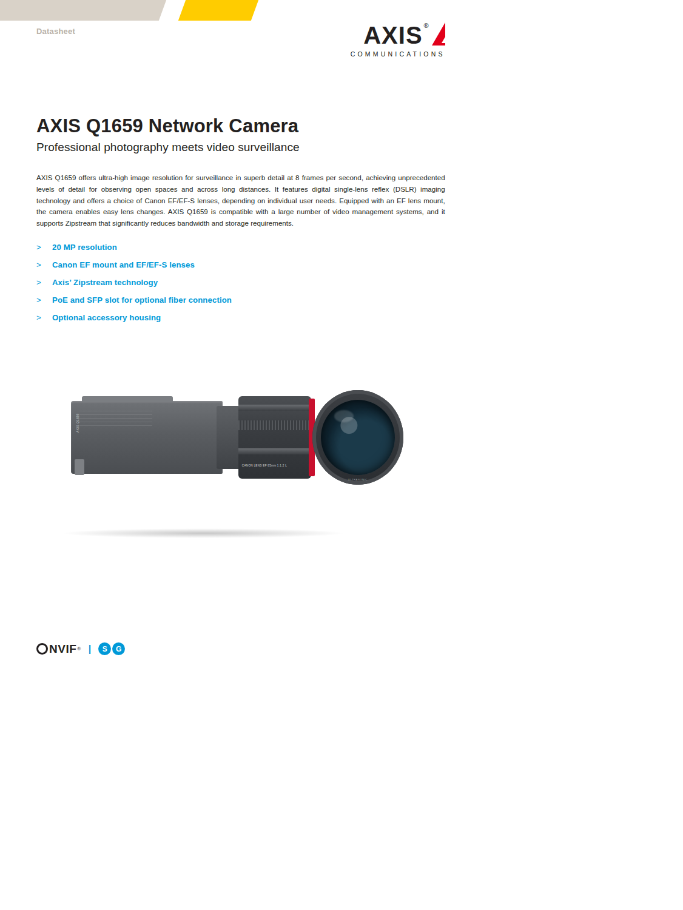Datasheet
AXIS®
COMMUNICATIONS
AXIS Q1659 Network Camera
Professional photography meets video surveillance
AXIS Q1659 offers ultra-high image resolution for surveillance in superb detail at 8 frames per second, achieving unprecedented levels of detail for observing open spaces and across long distances. It features digital single-lens reflex (DSLR) imaging technology and offers a choice of Canon EF/EF-S lenses, depending on individual user needs. Equipped with an EF lens mount, the camera enables easy lens changes. AXIS Q1659 is compatible with a large number of video management systems, and it supports Zipstream that significantly reduces bandwidth and storage requirements.
20 MP resolution
Canon EF mount and EF/EF-S lenses
Axis’ Zipstream technology
PoE and SFP slot for optional fiber connection
Optional accessory housing
AXIS Q1659
CANON LENS EF 85mm 1:1.2 L
ULTRASONIC
NVIF® | SG